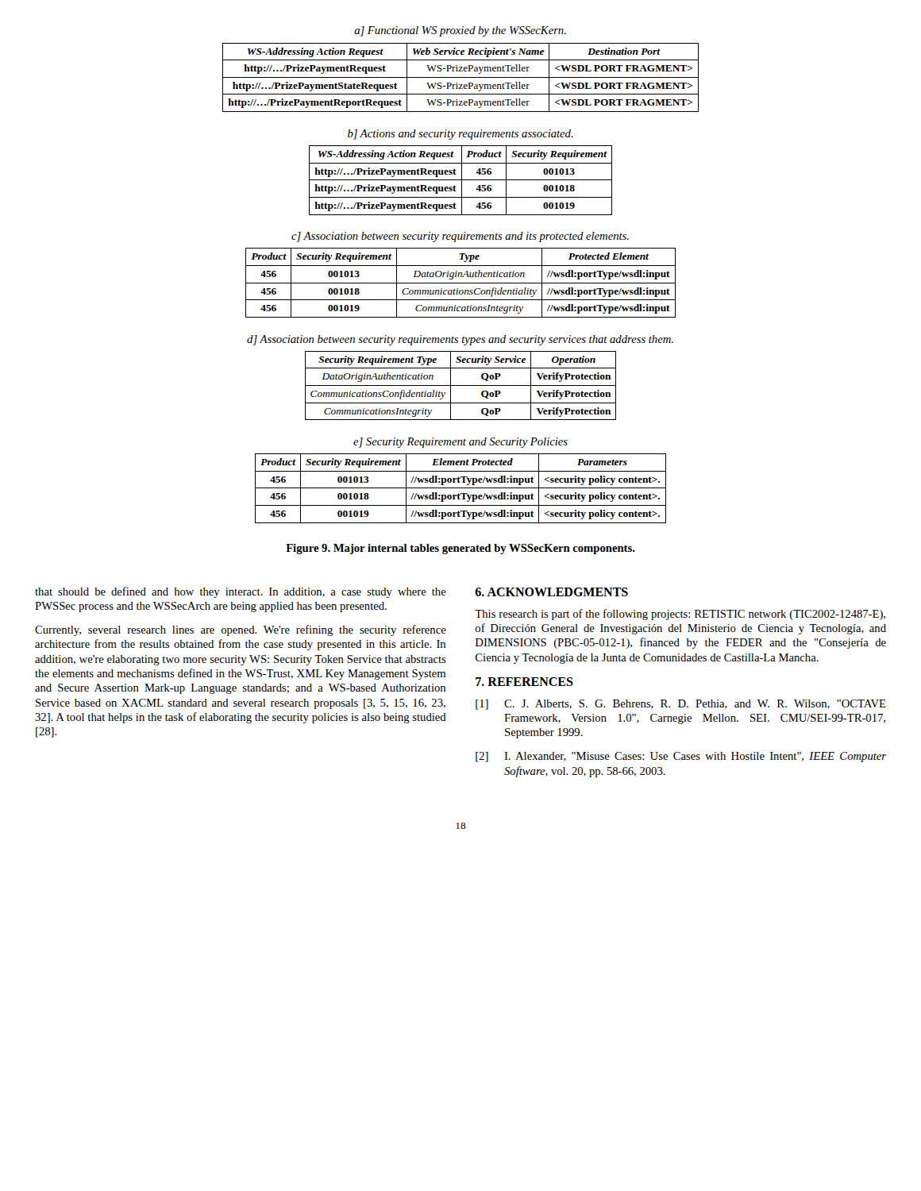a] Functional WS proxied by the WSSecKern.
| WS-Addressing Action Request | Web Service Recipient's Name | Destination Port |
| --- | --- | --- |
| http://…/PrizePaymentRequest | WS-PrizePaymentTeller | <WSDL PORT FRAGMENT> |
| http://…/PrizePaymentStateRequest | WS-PrizePaymentTeller | <WSDL PORT FRAGMENT> |
| http://…/PrizePaymentReportRequest | WS-PrizePaymentTeller | <WSDL PORT FRAGMENT> |
b] Actions and security requirements associated.
| WS-Addressing Action Request | Product | Security Requirement |
| --- | --- | --- |
| http://…/PrizePaymentRequest | 456 | 001013 |
| http://…/PrizePaymentRequest | 456 | 001018 |
| http://…/PrizePaymentRequest | 456 | 001019 |
c] Association between security requirements and its protected elements.
| Product | Security Requirement | Type | Protected Element |
| --- | --- | --- | --- |
| 456 | 001013 | DataOriginAuthentication | //wsdl:portType/wsdl:input |
| 456 | 001018 | CommunicationsConfidentiality | //wsdl:portType/wsdl:input |
| 456 | 001019 | CommunicationsIntegrity | //wsdl:portType/wsdl:input |
d] Association between security requirements types and security services that address them.
| Security Requirement Type | Security Service | Operation |
| --- | --- | --- |
| DataOriginAuthentication | QoP | VerifyProtection |
| CommunicationsConfidentiality | QoP | VerifyProtection |
| CommunicationsIntegrity | QoP | VerifyProtection |
e] Security Requirement and Security Policies
| Product | Security Requirement | Element Protected | Parameters |
| --- | --- | --- | --- |
| 456 | 001013 | //wsdl:portType/wsdl:input | <security policy content>. |
| 456 | 001018 | //wsdl:portType/wsdl:input | <security policy content>. |
| 456 | 001019 | //wsdl:portType/wsdl:input | <security policy content>. |
Figure 9. Major internal tables generated by WSSecKern components.
that should be defined and how they interact. In addition, a case study where the PWSSec process and the WSSecArch are being applied has been presented.
Currently, several research lines are opened. We're refining the security reference architecture from the results obtained from the case study presented in this article. In addition, we're elaborating two more security WS: Security Token Service that abstracts the elements and mechanisms defined in the WS-Trust, XML Key Management System and Secure Assertion Mark-up Language standards; and a WS-based Authorization Service based on XACML standard and several research proposals [3, 5, 15, 16, 23, 32]. A tool that helps in the task of elaborating the security policies is also being studied [28].
6. ACKNOWLEDGMENTS
This research is part of the following projects: RETISTIC network (TIC2002-12487-E), of Dirección General de Investigación del Ministerio de Ciencia y Tecnología, and DIMENSIONS (PBC-05-012-1), financed by the FEDER and the "Consejería de Ciencia y Tecnología de la Junta de Comunidades de Castilla-La Mancha.
7. REFERENCES
[1] C. J. Alberts, S. G. Behrens, R. D. Pethia, and W. R. Wilson, "OCTAVE Framework, Version 1.0", Carnegie Mellon. SEI. CMU/SEI-99-TR-017, September 1999.
[2] I. Alexander, "Misuse Cases: Use Cases with Hostile Intent", IEEE Computer Software, vol. 20, pp. 58-66, 2003.
18